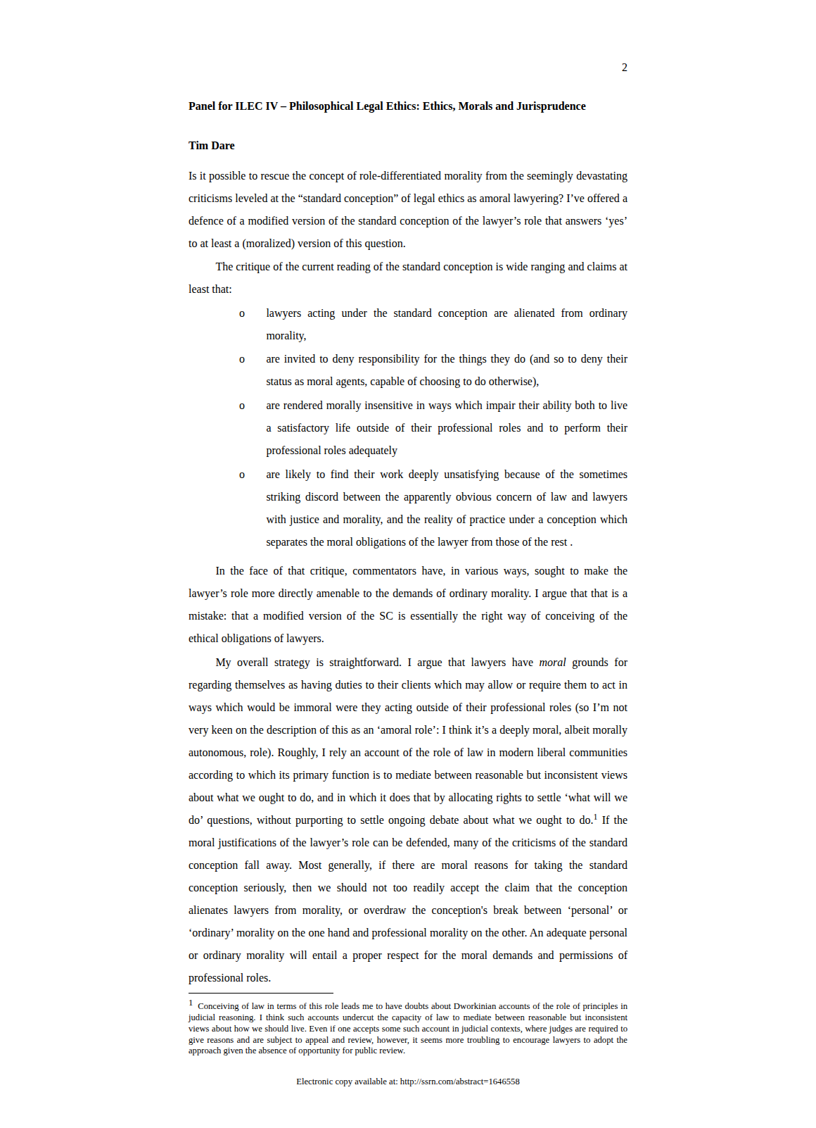2
Panel for ILEC IV – Philosophical Legal Ethics: Ethics, Morals and Jurisprudence
Tim Dare
Is it possible to rescue the concept of role-differentiated morality from the seemingly devastating criticisms leveled at the “standard conception” of legal ethics as amoral lawyering? I’ve offered a defence of a modified version of the standard conception of the lawyer’s role that answers ‘yes’ to at least a (moralized) version of this question.
The critique of the current reading of the standard conception is wide ranging and claims at least that:
lawyers acting under the standard conception are alienated from ordinary morality,
are invited to deny responsibility for the things they do (and so to deny their status as moral agents, capable of choosing to do otherwise),
are rendered morally insensitive in ways which impair their ability both to live a satisfactory life outside of their professional roles and to perform their professional roles adequately
are likely to find their work deeply unsatisfying because of the sometimes striking discord between the apparently obvious concern of law and lawyers with justice and morality, and the reality of practice under a conception which separates the moral obligations of the lawyer from those of the rest .
In the face of that critique, commentators have, in various ways, sought to make the lawyer’s role more directly amenable to the demands of ordinary morality. I argue that that is a mistake: that a modified version of the SC is essentially the right way of conceiving of the ethical obligations of lawyers.
My overall strategy is straightforward. I argue that lawyers have moral grounds for regarding themselves as having duties to their clients which may allow or require them to act in ways which would be immoral were they acting outside of their professional roles (so I’m not very keen on the description of this as an ‘amoral role’: I think it’s a deeply moral, albeit morally autonomous, role). Roughly, I rely an account of the role of law in modern liberal communities according to which its primary function is to mediate between reasonable but inconsistent views about what we ought to do, and in which it does that by allocating rights to settle ‘what will we do’ questions, without purporting to settle ongoing debate about what we ought to do.1 If the moral justifications of the lawyer’s role can be defended, many of the criticisms of the standard conception fall away. Most generally, if there are moral reasons for taking the standard conception seriously, then we should not too readily accept the claim that the conception alienates lawyers from morality, or overdraw the conception's break between ‘personal’ or ‘ordinary’ morality on the one hand and professional morality on the other. An adequate personal or ordinary morality will entail a proper respect for the moral demands and permissions of professional roles.
1 Conceiving of law in terms of this role leads me to have doubts about Dworkinian accounts of the role of principles in judicial reasoning. I think such accounts undercut the capacity of law to mediate between reasonable but inconsistent views about how we should live. Even if one accepts some such account in judicial contexts, where judges are required to give reasons and are subject to appeal and review, however, it seems more troubling to encourage lawyers to adopt the approach given the absence of opportunity for public review.
Electronic copy available at: http://ssrn.com/abstract=1646558